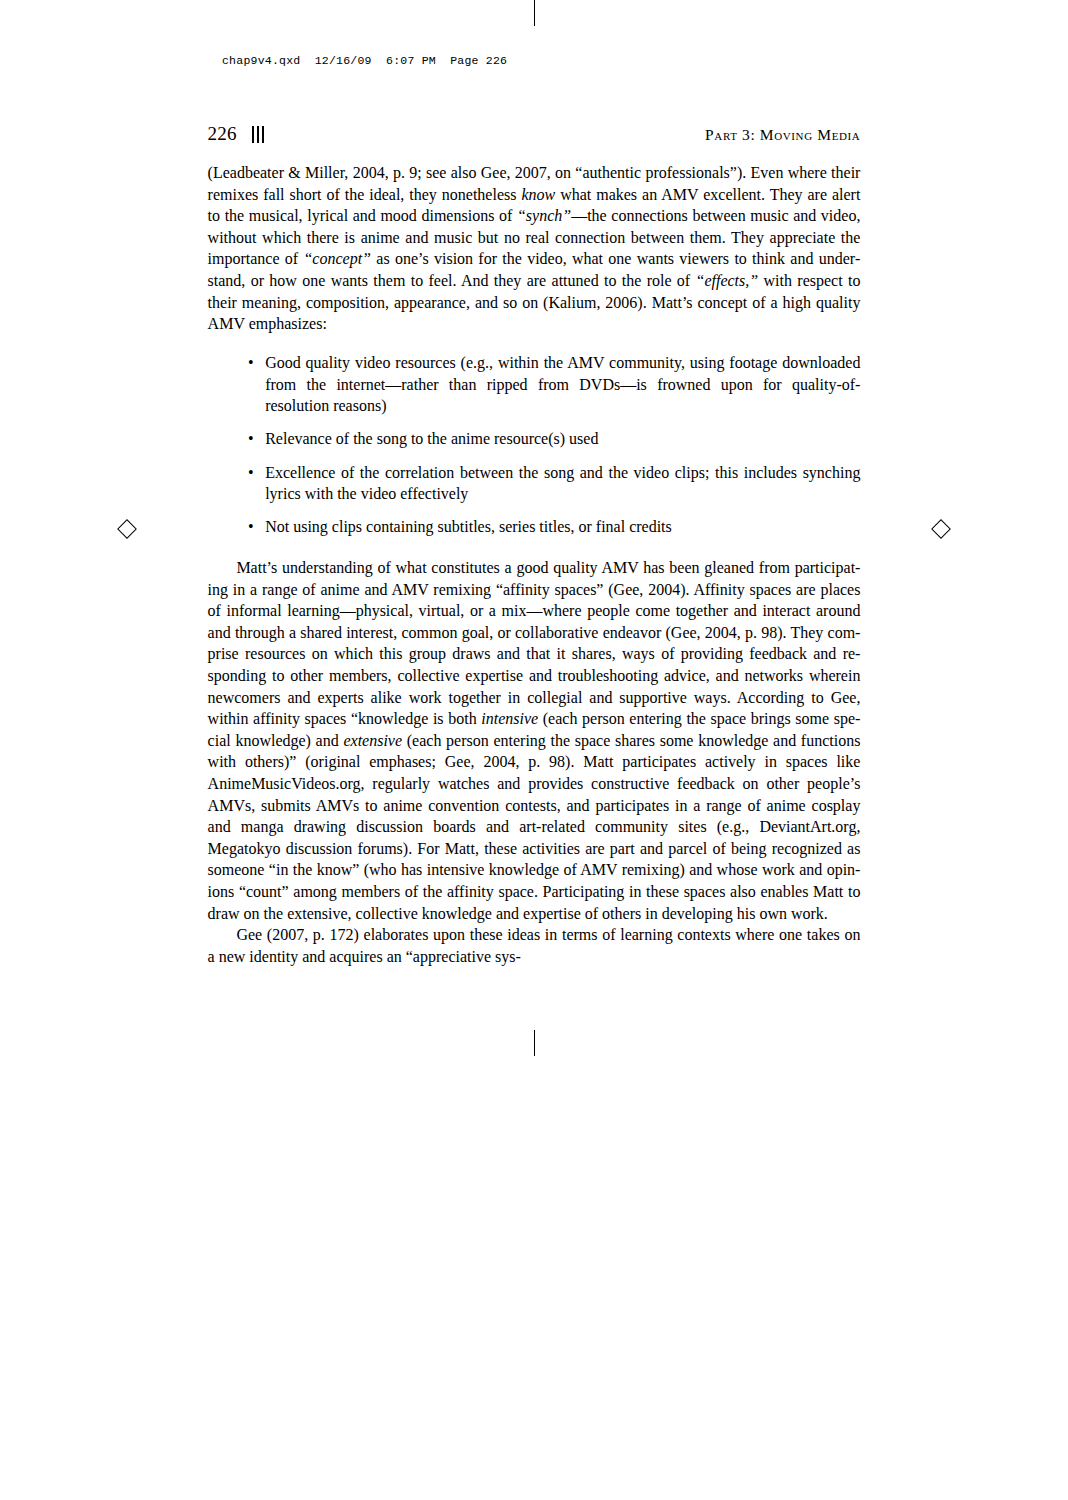chap9v4.qxd 12/16/09 6:07 PM Page 226
226 Part 3: Moving Media
(Leadbeater & Miller, 2004, p. 9; see also Gee, 2007, on “authentic professionals”). Even where their remixes fall short of the ideal, they nonetheless know what makes an AMV excellent. They are alert to the musical, lyrical and mood dimensions of “synch”—the connections between music and video, without which there is anime and music but no real connection between them. They appreciate the importance of “concept” as one’s vision for the video, what one wants viewers to think and understand, or how one wants them to feel. And they are attuned to the role of “effects,” with respect to their meaning, composition, appearance, and so on (Kalium, 2006). Matt’s concept of a high quality AMV emphasizes:
Good quality video resources (e.g., within the AMV community, using footage downloaded from the internet—rather than ripped from DVDs—is frowned upon for quality-of-resolution reasons)
Relevance of the song to the anime resource(s) used
Excellence of the correlation between the song and the video clips; this includes synching lyrics with the video effectively
Not using clips containing subtitles, series titles, or final credits
Matt’s understanding of what constitutes a good quality AMV has been gleaned from participating in a range of anime and AMV remixing “affinity spaces” (Gee, 2004). Affinity spaces are places of informal learning—physical, virtual, or a mix—where people come together and interact around and through a shared interest, common goal, or collaborative endeavor (Gee, 2004, p. 98). They comprise resources on which this group draws and that it shares, ways of providing feedback and responding to other members, collective expertise and troubleshooting advice, and networks wherein newcomers and experts alike work together in collegial and supportive ways. According to Gee, within affinity spaces “knowledge is both intensive (each person entering the space brings some special knowledge) and extensive (each person entering the space shares some knowledge and functions with others)” (original emphases; Gee, 2004, p. 98). Matt participates actively in spaces like AnimeMusicVideos.org, regularly watches and provides constructive feedback on other people’s AMVs, submits AMVs to anime convention contests, and participates in a range of anime cosplay and manga drawing discussion boards and art-related community sites (e.g., DeviantArt.org, Megatokyo discussion forums). For Matt, these activities are part and parcel of being recognized as someone “in the know” (who has intensive knowledge of AMV remixing) and whose work and opinions “count” among members of the affinity space. Participating in these spaces also enables Matt to draw on the extensive, collective knowledge and expertise of others in developing his own work.
Gee (2007, p. 172) elaborates upon these ideas in terms of learning contexts where one takes on a new identity and acquires an “appreciative sys-